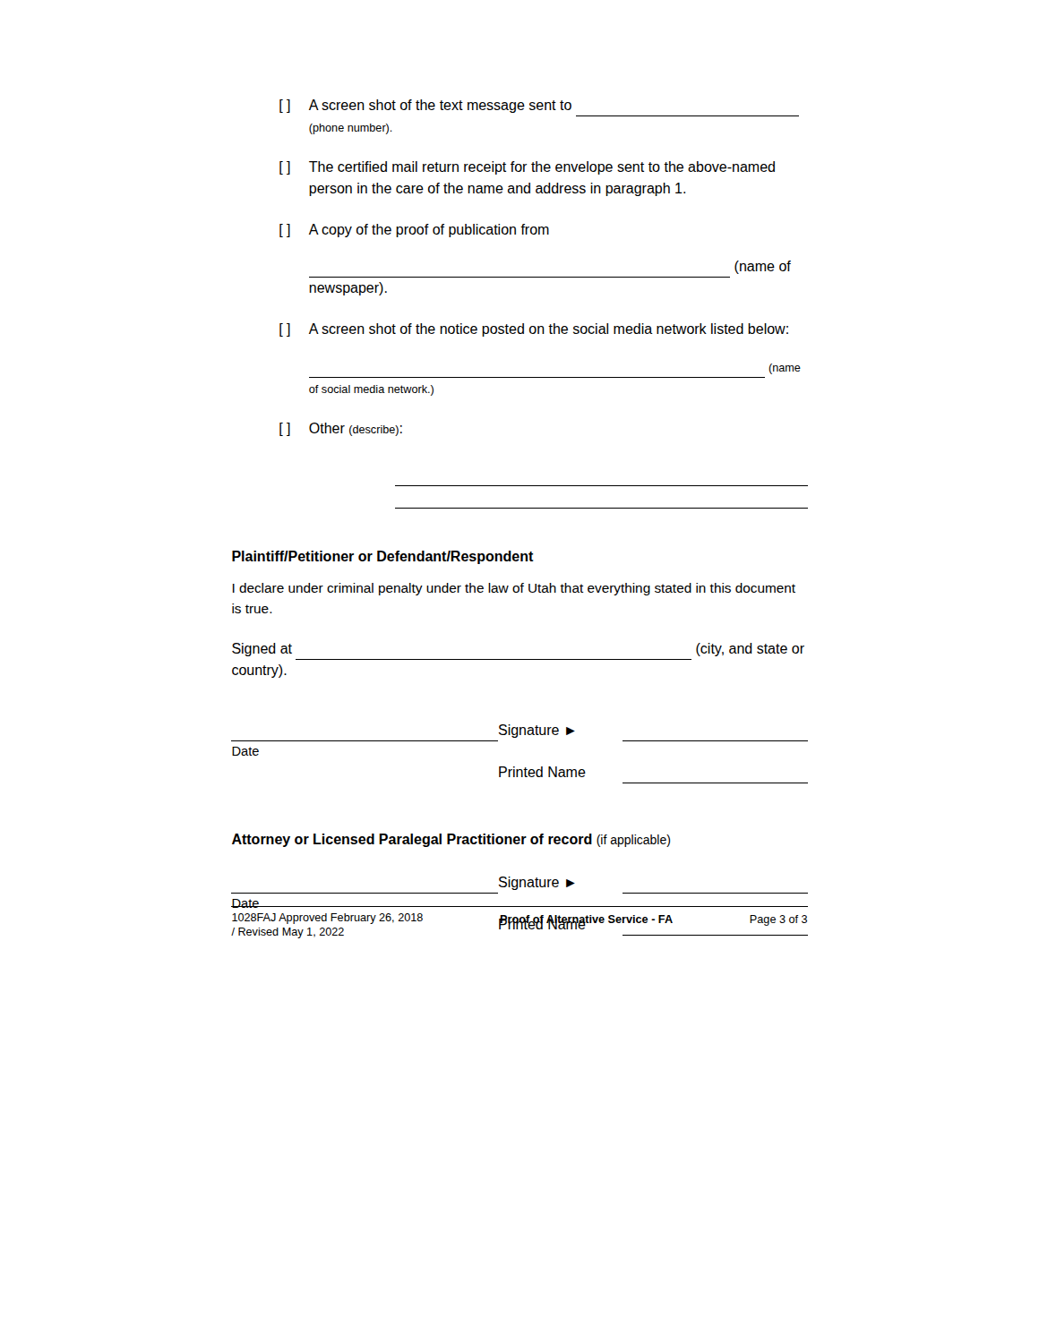[ ]
A screen shot of the text message sent to
(phone number).
[ ]
The certified mail return receipt for the envelope sent to the above-named person in the care of the name and address in paragraph 1.
[ ]
A copy of the proof of publication from
(name of newspaper).
[ ]
A screen shot of the notice posted on the social media network listed below:
(name of social media network.)
[ ]
Other (describe):
Plaintiff/Petitioner or Defendant/Respondent
I declare under criminal penalty under the law of Utah that everything stated in this document is true.
Signed at (city, and state or country).
| | Signature ► | |
| Date | | |
| | Printed Name | |
Attorney or Licensed Paralegal Practitioner of record (if applicable)
| | Signature ► | |
| Date | | |
| | Printed Name | |
1028FAJ Approved February 26, 2018
/ Revised May 1, 2022
Proof of Alternative Service - FA
Page 3 of 3